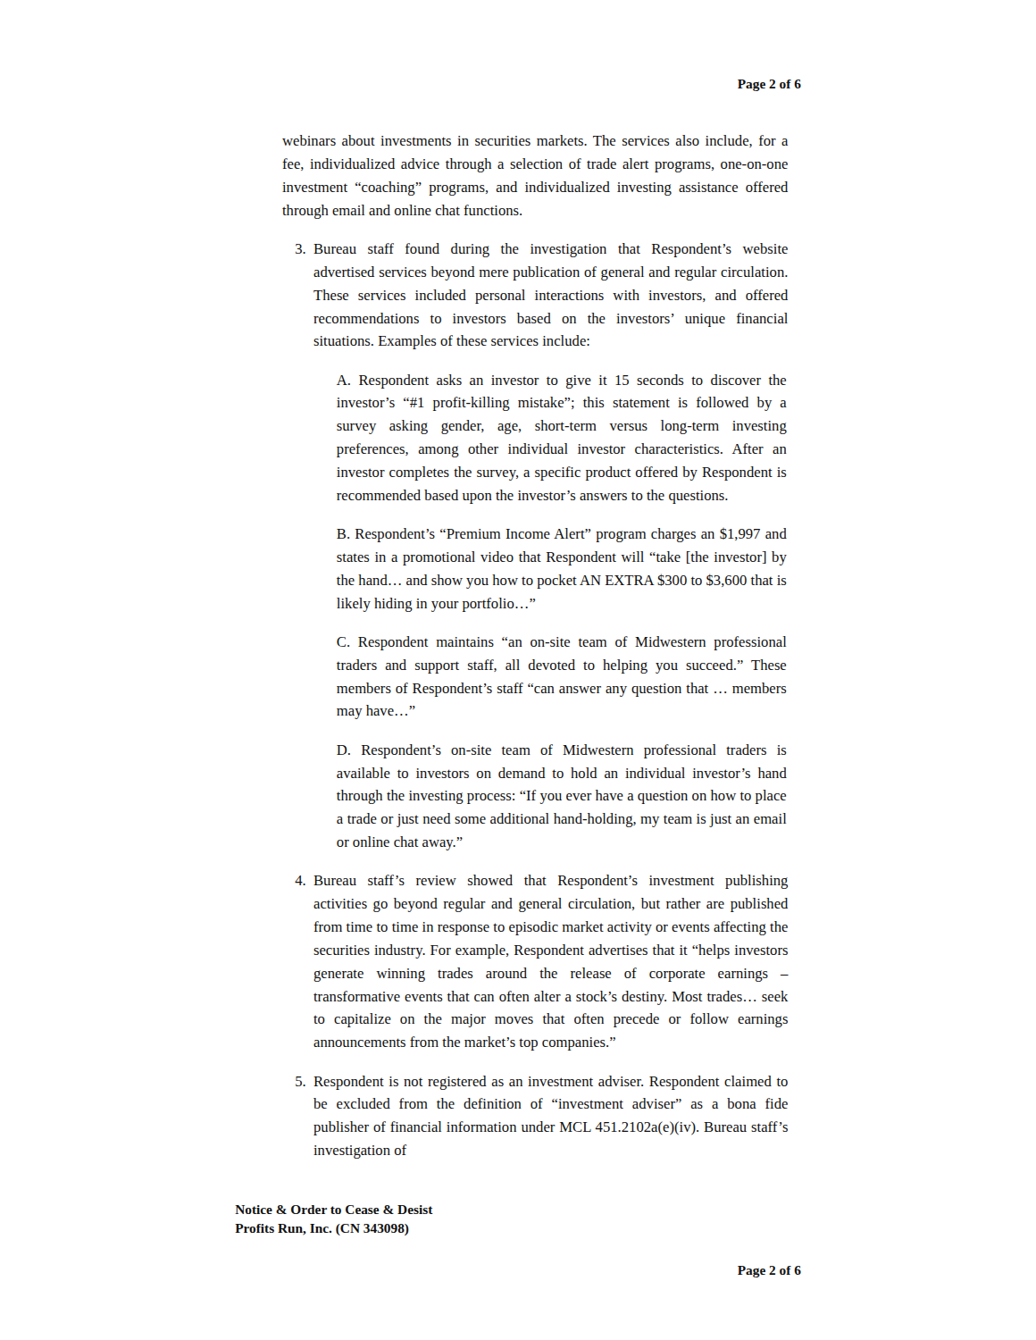Page 2 of 6
webinars about investments in securities markets. The services also include, for a fee, individualized advice through a selection of trade alert programs, one-on-one investment “coaching” programs, and individualized investing assistance offered through email and online chat functions.
3. Bureau staff found during the investigation that Respondent’s website advertised services beyond mere publication of general and regular circulation. These services included personal interactions with investors, and offered recommendations to investors based on the investors’ unique financial situations. Examples of these services include:
A. Respondent asks an investor to give it 15 seconds to discover the investor’s “#1 profit-killing mistake”; this statement is followed by a survey asking gender, age, short-term versus long-term investing preferences, among other individual investor characteristics. After an investor completes the survey, a specific product offered by Respondent is recommended based upon the investor’s answers to the questions.
B. Respondent’s “Premium Income Alert” program charges an $1,997 and states in a promotional video that Respondent will “take [the investor] by the hand… and show you how to pocket AN EXTRA $300 to $3,600 that is likely hiding in your portfolio…”
C. Respondent maintains “an on-site team of Midwestern professional traders and support staff, all devoted to helping you succeed.” These members of Respondent’s staff “can answer any question that … members may have…”
D. Respondent’s on-site team of Midwestern professional traders is available to investors on demand to hold an individual investor’s hand through the investing process: “If you ever have a question on how to place a trade or just need some additional hand-holding, my team is just an email or online chat away.”
4. Bureau staff’s review showed that Respondent’s investment publishing activities go beyond regular and general circulation, but rather are published from time to time in response to episodic market activity or events affecting the securities industry. For example, Respondent advertises that it “helps investors generate winning trades around the release of corporate earnings – transformative events that can often alter a stock’s destiny. Most trades… seek to capitalize on the major moves that often precede or follow earnings announcements from the market’s top companies.”
5. Respondent is not registered as an investment adviser. Respondent claimed to be excluded from the definition of “investment adviser” as a bona fide publisher of financial information under MCL 451.2102a(e)(iv). Bureau staff’s investigation of
Notice & Order to Cease & Desist
Profits Run, Inc. (CN 343098)
Page 2 of 6